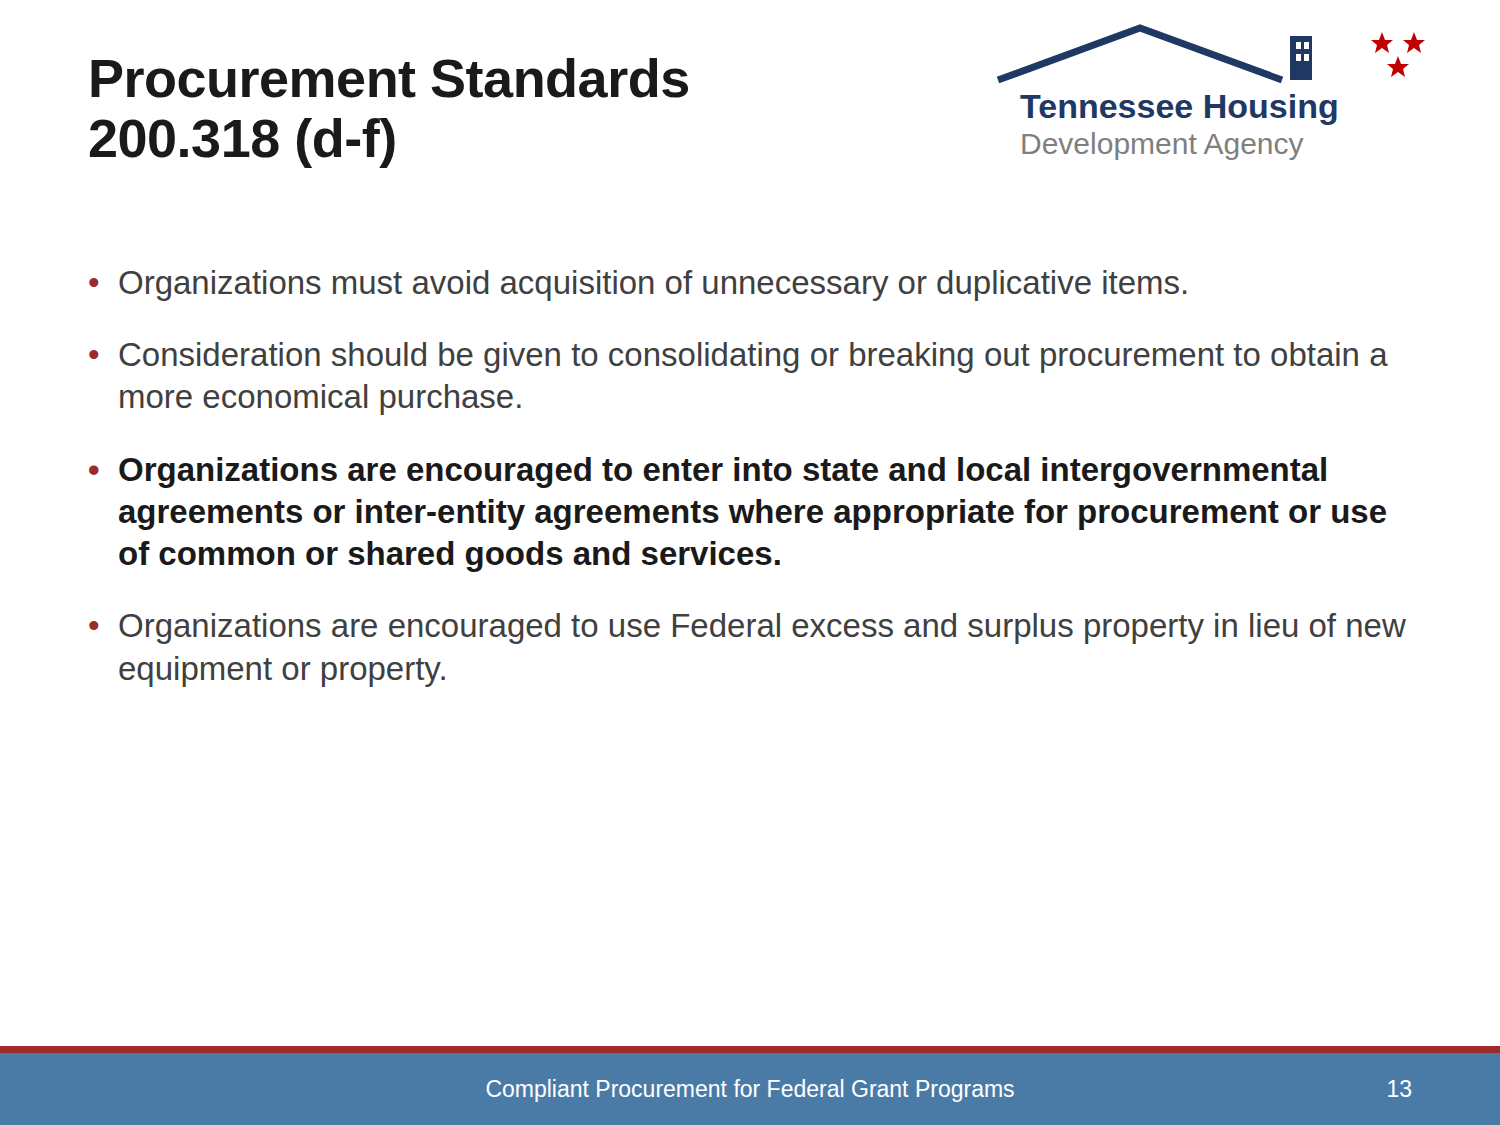Procurement Standards
200.318 (d-f)
Tennessee Housing Development Agency
Organizations must avoid acquisition of unnecessary or duplicative items.
Consideration should be given to consolidating or breaking out procurement to obtain a more economical purchase.
Organizations are encouraged to enter into state and local intergovernmental agreements or inter-entity agreements where appropriate for procurement or use of common or shared goods and services.
Organizations are encouraged to use Federal excess and surplus property in lieu of new equipment or property.
Compliant Procurement for Federal Grant Programs
13